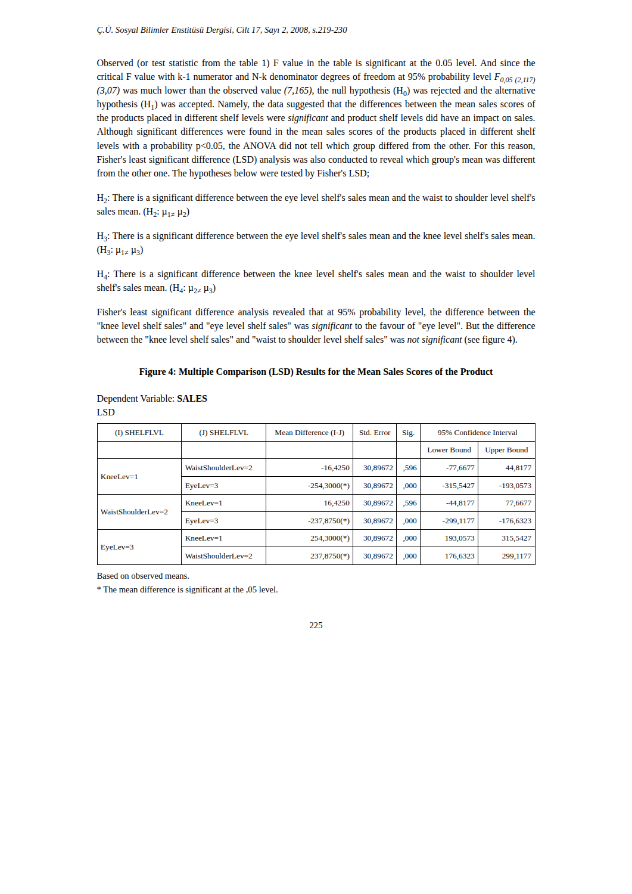Ç.Ü. Sosyal Bilimler Enstitüsü Dergisi, Cilt 17, Sayı 2, 2008, s.219-230
Observed (or test statistic from the table 1) F value in the table is significant at the 0.05 level. And since the critical F value with k-1 numerator and N-k denominator degrees of freedom at 95% probability level F0,05 (2,117) (3,07) was much lower than the observed value (7,165), the null hypothesis (H0) was rejected and the alternative hypothesis (H1) was accepted. Namely, the data suggested that the differences between the mean sales scores of the products placed in different shelf levels were significant and product shelf levels did have an impact on sales. Although significant differences were found in the mean sales scores of the products placed in different shelf levels with a probability p<0.05, the ANOVA did not tell which group differed from the other. For this reason, Fisher's least significant difference (LSD) analysis was also conducted to reveal which group's mean was different from the other one. The hypotheses below were tested by Fisher's LSD;
H2: There is a significant difference between the eye level shelf's sales mean and the waist to shoulder level shelf's sales mean. (H2: µ1≠ µ2)
H3: There is a significant difference between the eye level shelf's sales mean and the knee level shelf's sales mean. (H3: µ1≠ µ3)
H4: There is a significant difference between the knee level shelf's sales mean and the waist to shoulder level shelf's sales mean. (H4: µ2≠ µ3)
Fisher's least significant difference analysis revealed that at 95% probability level, the difference between the "knee level shelf sales" and "eye level shelf sales" was significant to the favour of "eye level". But the difference between the "knee level shelf sales" and "waist to shoulder level shelf sales" was not significant (see figure 4).
Figure 4: Multiple Comparison (LSD) Results for the Mean Sales Scores of the Product
Dependent Variable: SALES
LSD
| (I) SHELFLVL | (J) SHELFLVL | Mean Difference (I-J) | Std. Error | Sig. | 95% Confidence Interval |
| --- | --- | --- | --- | --- | --- |
| | | | | | Lower Bound | Upper Bound |
| KneeLev=1 | WaistShoulderLev=2 | -16,4250 | 30,89672 | ,596 | -77,6677 | 44,8177 |
| EyeLev=3 | -254,3000(*) | 30,89672 | ,000 | -315,5427 | -193,0573 |
| WaistShoulderLev=2 | KneeLev=1 | 16,4250 | 30,89672 | ,596 | -44,8177 | 77,6677 |
| EyeLev=3 | -237,8750(*) | 30,89672 | ,000 | -299,1177 | -176,6323 |
| EyeLev=3 | KneeLev=1 | 254,3000(*) | 30,89672 | ,000 | 193,0573 | 315,5427 |
| WaistShoulderLev=2 | 237,8750(*) | 30,89672 | ,000 | 176,6323 | 299,1177 |
Based on observed means.
* The mean difference is significant at the ,05 level.
225